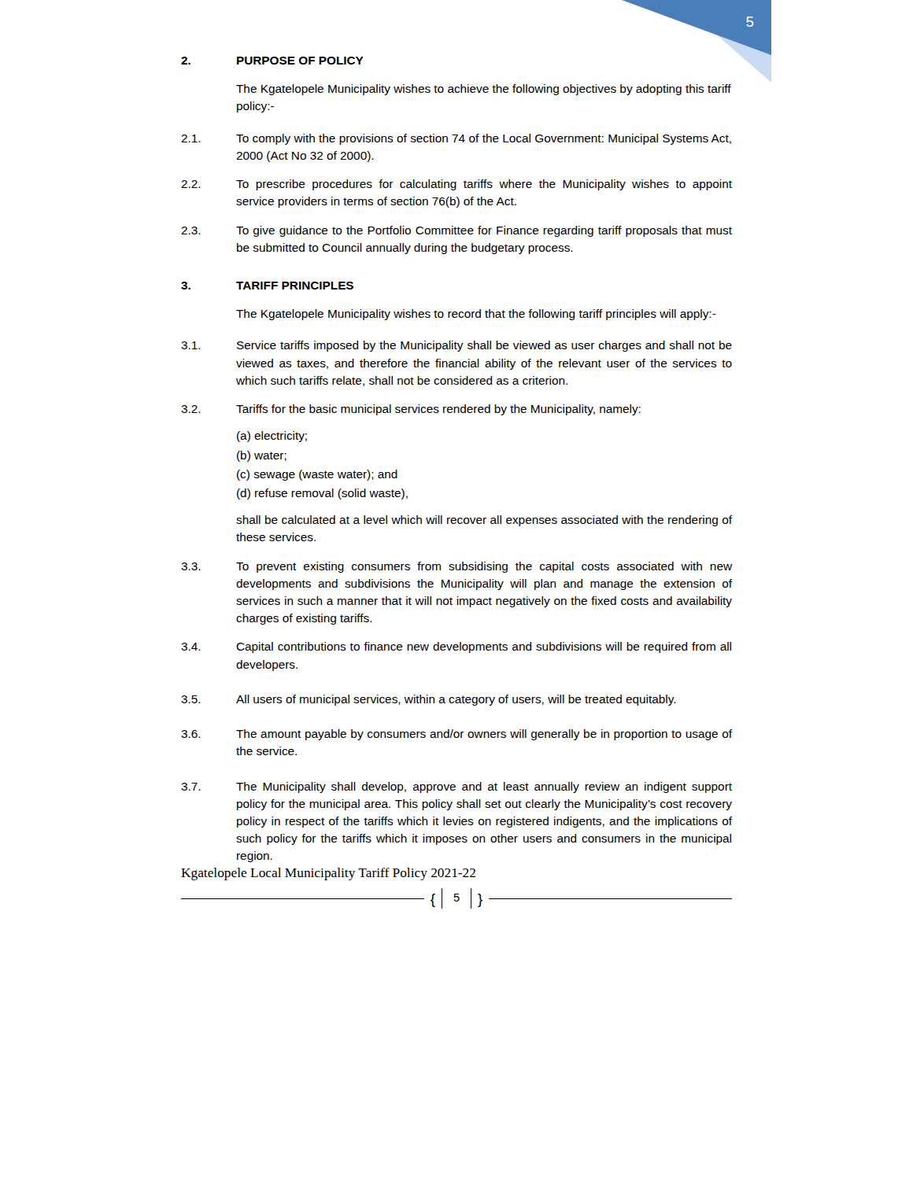5
2.
PURPOSE OF POLICY
The Kgatelopele Municipality wishes to achieve the following objectives by adopting this tariff policy:-
2.1.
To comply with the provisions of section 74 of the Local Government: Municipal Systems Act, 2000 (Act No 32 of 2000).
2.2.
To prescribe procedures for calculating tariffs where the Municipality wishes to appoint service providers in terms of section 76(b) of the Act.
2.3.
To give guidance to the Portfolio Committee for Finance regarding tariff proposals that must be submitted to Council annually during the budgetary process.
3.
TARIFF PRINCIPLES
The Kgatelopele Municipality wishes to record that the following tariff principles will apply:-
3.1.
Service tariffs imposed by the Municipality shall be viewed as user charges and shall not be viewed as taxes, and therefore the financial ability of the relevant user of the services to which such tariffs relate, shall not be considered as a criterion.
3.2.
Tariffs for the basic municipal services rendered by the Municipality, namely:
(a) electricity;
(b) water;
(c) sewage (waste water); and
(d) refuse removal (solid waste),
shall be calculated at a level which will recover all expenses associated with the rendering of these services.
3.3.
To prevent existing consumers from subsidising the capital costs associated with new developments and subdivisions the Municipality will plan and manage the extension of services in such a manner that it will not impact negatively on the fixed costs and availability charges of existing tariffs.
3.4.
Capital contributions to finance new developments and subdivisions will be required from all developers.
3.5.
All users of municipal services, within a category of users, will be treated equitably.
3.6.
The amount payable by consumers and/or owners will generally be in proportion to usage of the service.
3.7.
The Municipality shall develop, approve and at least annually review an indigent support policy for the municipal area. This policy shall set out clearly the Municipality’s cost recovery policy in respect of the tariffs which it levies on registered indigents, and the implications of such policy for the tariffs which it imposes on other users and consumers in the municipal region.
Kgatelopele Local Municipality Tariff Policy 2021-22
{
5
}